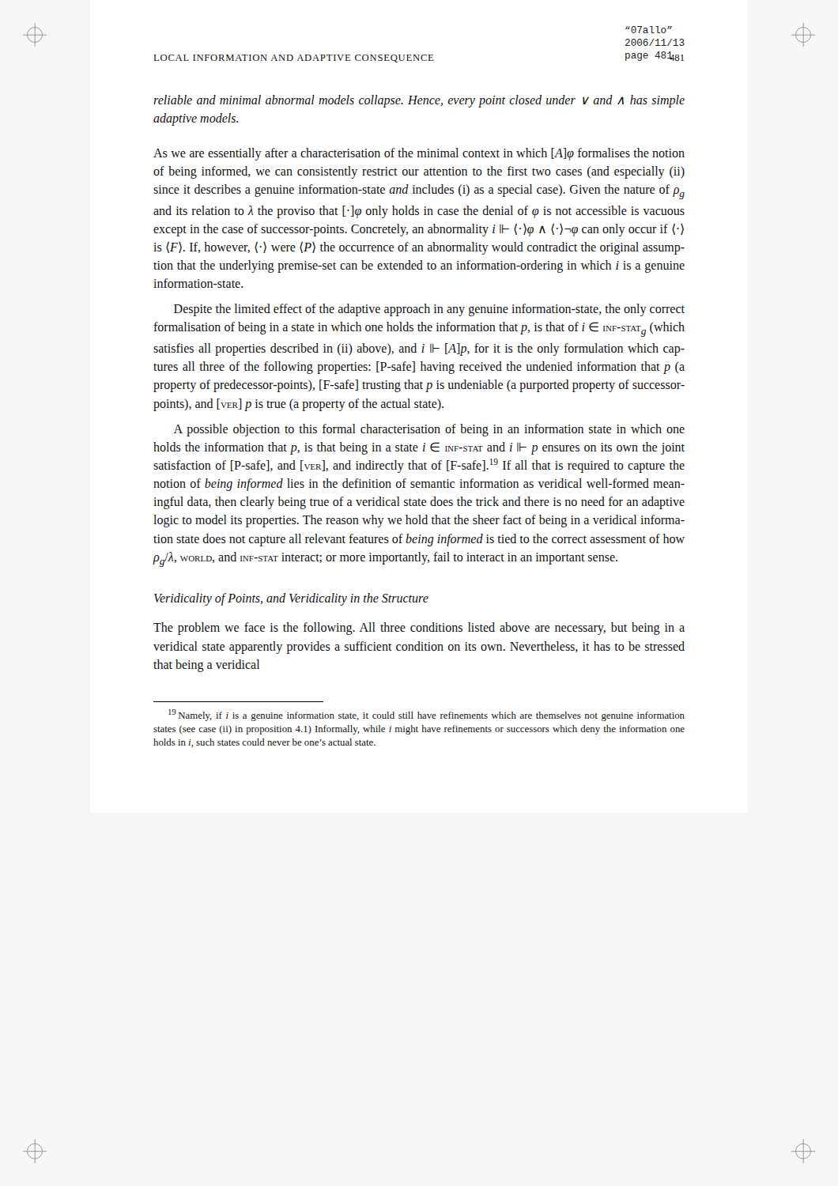“07allo”
2006/11/13
page 481
Local information and adaptive consequence 481
reliable and minimal abnormal models collapse. Hence, every point closed under ∨ and ∧ has simple adaptive models.
As we are essentially after a characterisation of the minimal context in which [A]φ formalises the notion of being informed, we can consistently restrict our attention to the first two cases (and especially (ii) since it describes a genuine information-state and includes (i) as a special case). Given the nature of ρg and its relation to λ the proviso that [·]φ only holds in case the denial of φ is not accessible is vacuous except in the case of successor-points. Concretely, an abnormality i ⊩ ⟨·⟩φ ∧ ⟨·⟩¬φ can only occur if ⟨·⟩ is ⟨F⟩. If, however, ⟨·⟩ were ⟨P⟩ the occurrence of an abnormality would contradict the original assumption that the underlying premise-set can be extended to an information-ordering in which i is a genuine information-state.
Despite the limited effect of the adaptive approach in any genuine information-state, the only correct formalisation of being in a state in which one holds the information that p, is that of i ∈ inf-statg (which satisfies all properties described in (ii) above), and i ⊩ [A]p, for it is the only formulation which captures all three of the following properties: [P-safe] having received the undenied information that p (a property of predecessor-points), [F-safe] trusting that p is undeniable (a purported property of successor-points), and [ver] p is true (a property of the actual state).
A possible objection to this formal characterisation of being in an information state in which one holds the information that p, is that being in a state i ∈ inf-stat and i ⊩ p ensures on its own the joint satisfaction of [P-safe], and [ver], and indirectly that of [F-safe].19 If all that is required to capture the notion of being informed lies in the definition of semantic information as veridical well-formed meaningful data, then clearly being true of a veridical state does the trick and there is no need for an adaptive logic to model its properties. The reason why we hold that the sheer fact of being in a veridical information state does not capture all relevant features of being informed is tied to the correct assessment of how ρg/λ, world, and inf-stat interact; or more importantly, fail to interact in an important sense.
Veridicality of Points, and Veridicality in the Structure
The problem we face is the following. All three conditions listed above are necessary, but being in a veridical state apparently provides a sufficient condition on its own. Nevertheless, it has to be stressed that being a veridical
19 Namely, if i is a genuine information state, it could still have refinements which are themselves not genuine information states (see case (ii) in proposition 4.1) Informally, while i might have refinements or successors which deny the information one holds in i, such states could never be one’s actual state.